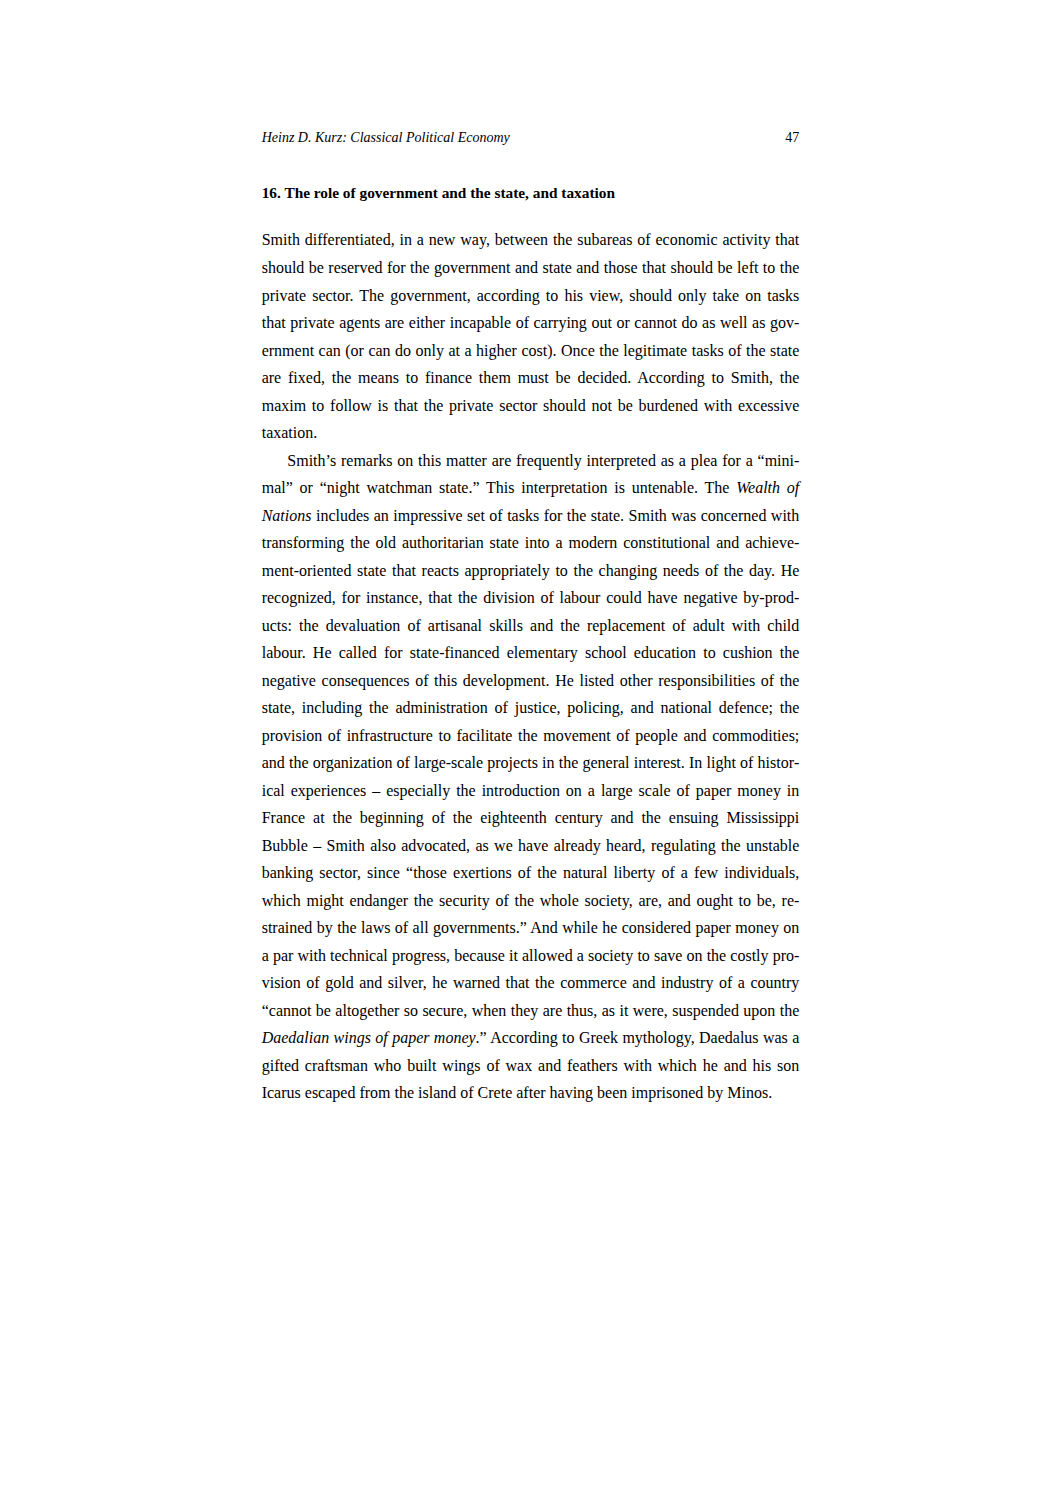Heinz D. Kurz: Classical Political Economy47
16. The role of government and the state, and taxation
Smith differentiated, in a new way, between the subareas of economic activity that should be reserved for the government and state and those that should be left to the private sector. The government, according to his view, should only take on tasks that private agents are either incapable of carrying out or cannot do as well as government can (or can do only at a higher cost). Once the legitimate tasks of the state are fixed, the means to finance them must be decided. According to Smith, the maxim to follow is that the private sector should not be burdened with excessive taxation.
Smith’s remarks on this matter are frequently interpreted as a plea for a “minimal” or “night watchman state.” This interpretation is untenable. The Wealth of Nations includes an impressive set of tasks for the state. Smith was concerned with transforming the old authoritarian state into a modern constitutional and achievement-oriented state that reacts appropriately to the changing needs of the day. He recognized, for instance, that the division of labour could have negative by-products: the devaluation of artisanal skills and the replacement of adult with child labour. He called for state-financed elementary school education to cushion the negative consequences of this development. He listed other responsibilities of the state, including the administration of justice, policing, and national defence; the provision of infrastructure to facilitate the movement of people and commodities; and the organization of large-scale projects in the general interest. In light of historical experiences – especially the introduction on a large scale of paper money in France at the beginning of the eighteenth century and the ensuing Mississippi Bubble – Smith also advocated, as we have already heard, regulating the unstable banking sector, since “those exertions of the natural liberty of a few individuals, which might endanger the security of the whole society, are, and ought to be, restrained by the laws of all governments.” And while he considered paper money on a par with technical progress, because it allowed a society to save on the costly provision of gold and silver, he warned that the commerce and industry of a country “cannot be altogether so secure, when they are thus, as it were, suspended upon the Daedalian wings of paper money.” According to Greek mythology, Daedalus was a gifted craftsman who built wings of wax and feathers with which he and his son Icarus escaped from the island of Crete after having been imprisoned by Minos.